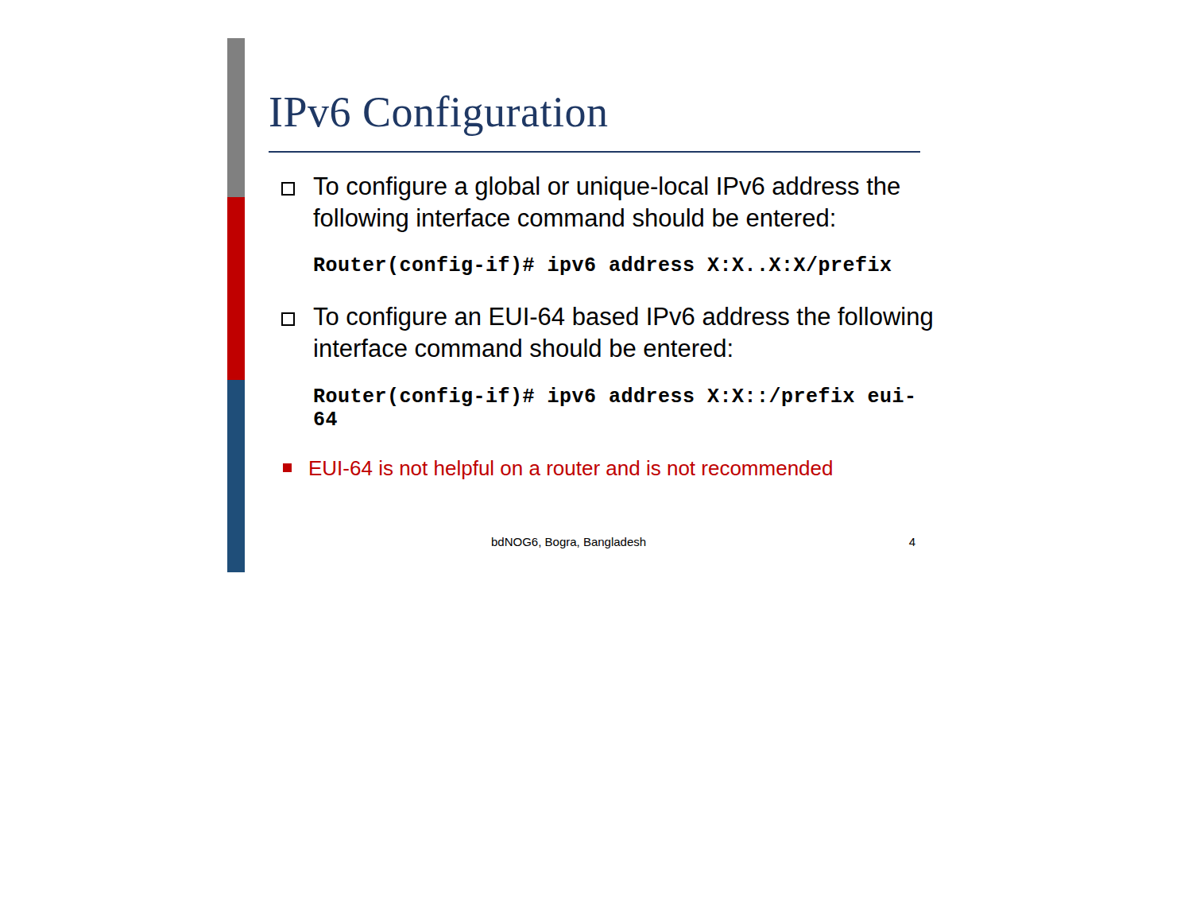IPv6 Configuration
To configure a global or unique-local IPv6 address the following interface command should be entered:
Router(config-if)# ipv6 address X:X..X:X/prefix
To configure an EUI-64 based IPv6 address the following interface command should be entered:
Router(config-if)# ipv6 address X:X::/prefix eui-64
EUI-64 is not helpful on a router and is not recommended
bdNOG6, Bogra, Bangladesh
4